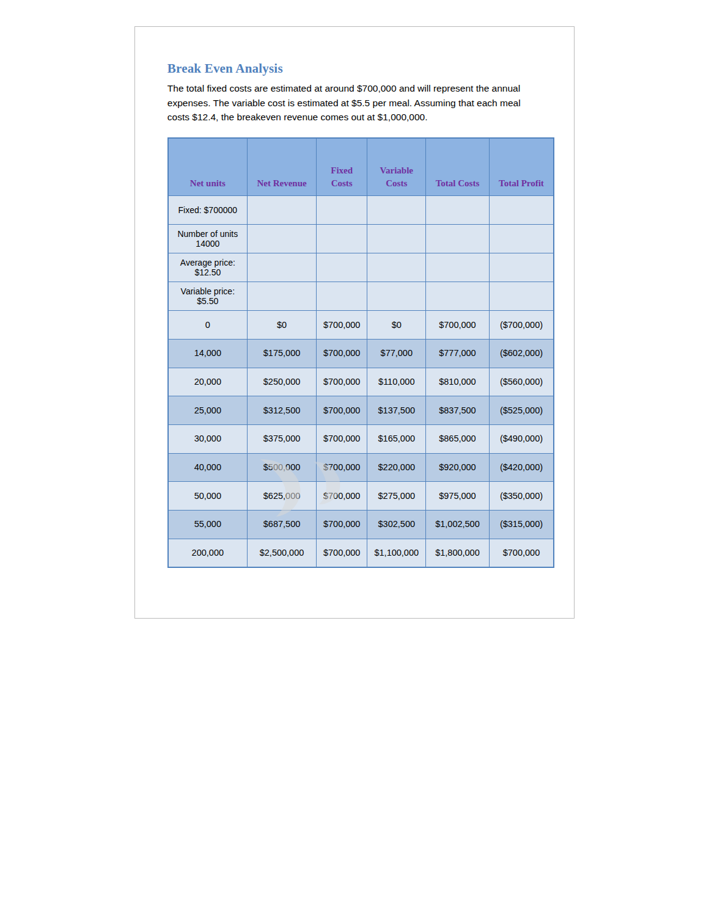Break Even Analysis
The total fixed costs are estimated at around $700,000 and will represent the annual expenses. The variable cost is estimated at $5.5 per meal. Assuming that each meal costs $12.4, the breakeven revenue comes out at $1,000,000.
| Net units | Net Revenue | Fixed Costs | Variable Costs | Total Costs | Total Profit |
| --- | --- | --- | --- | --- | --- |
| Fixed: $700000 | | | | | |
| Number of units 14000 | | | | | |
| Average price: $12.50 | | | | | |
| Variable price: $5.50 | | | | | |
| 0 | $0 | $700,000 | $0 | $700,000 | ($700,000) |
| 14,000 | $175,000 | $700,000 | $77,000 | $777,000 | ($602,000) |
| 20,000 | $250,000 | $700,000 | $110,000 | $810,000 | ($560,000) |
| 25,000 | $312,500 | $700,000 | $137,500 | $837,500 | ($525,000) |
| 30,000 | $375,000 | $700,000 | $165,000 | $865,000 | ($490,000) |
| 40,000 | $500,000 | $700,000 | $220,000 | $920,000 | ($420,000) |
| 50,000 | $625,000 | $700,000 | $275,000 | $975,000 | ($350,000) |
| 55,000 | $687,500 | $700,000 | $302,500 | $1,002,500 | ($315,000) |
| 200,000 | $2,500,000 | $700,000 | $1,100,000 | $1,800,000 | $700,000 |